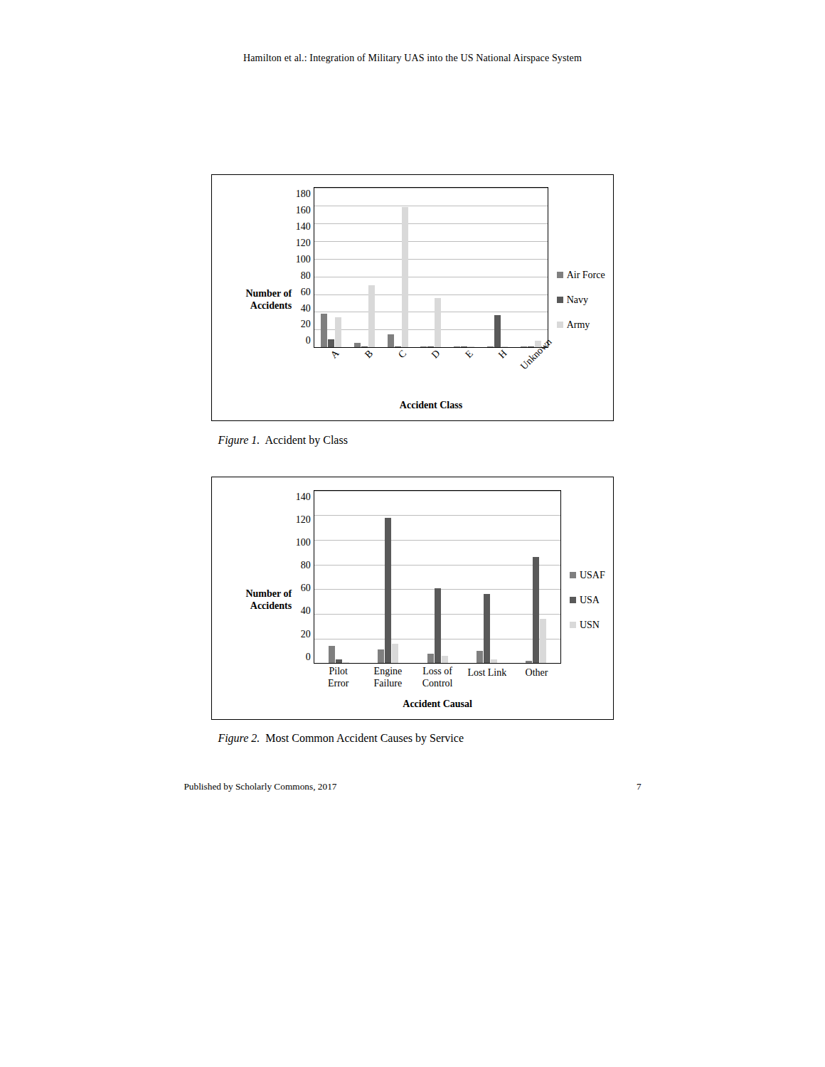Hamilton et al.: Integration of Military UAS into the US National Airspace System
Number of
Accidents
180
160
140
120
100
80
60
40
20
0
A
B
C
D
E
H
Unknown
Accident Class
Air Force
Navy
Army
Figure 1. Accident by Class
Number of
Accidents
140
120
100
80
60
40
20
0
Pilot
Error
Engine
Failure
Loss of
Control
Lost Link
Other
Accident Causal
USAF
USA
USN
Figure 2. Most Common Accident Causes by Service
Published by Scholarly Commons, 2017
7